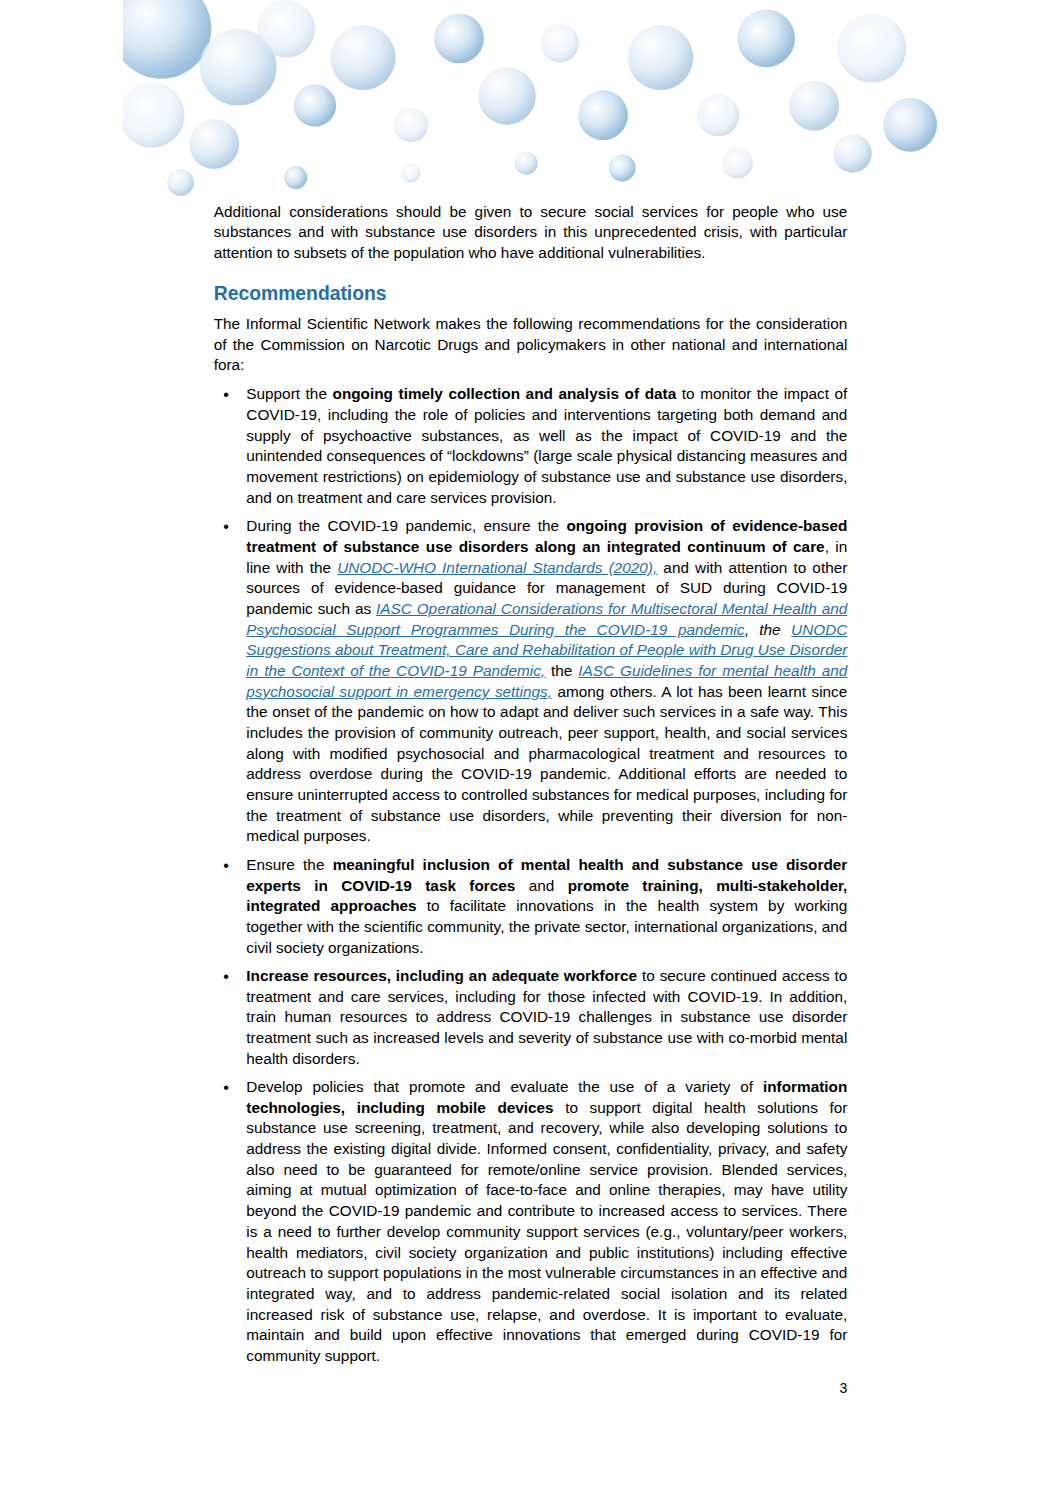Additional considerations should be given to secure social services for people who use substances and with substance use disorders in this unprecedented crisis, with particular attention to subsets of the population who have additional vulnerabilities.
Recommendations
The Informal Scientific Network makes the following recommendations for the consideration of the Commission on Narcotic Drugs and policymakers in other national and international fora:
Support the ongoing timely collection and analysis of data to monitor the impact of COVID-19, including the role of policies and interventions targeting both demand and supply of psychoactive substances, as well as the impact of COVID-19 and the unintended consequences of “lockdowns” (large scale physical distancing measures and movement restrictions) on epidemiology of substance use and substance use disorders, and on treatment and care services provision.
During the COVID-19 pandemic, ensure the ongoing provision of evidence-based treatment of substance use disorders along an integrated continuum of care, in line with the UNODC-WHO International Standards (2020), and with attention to other sources of evidence-based guidance for management of SUD during COVID-19 pandemic such as IASC Operational Considerations for Multisectoral Mental Health and Psychosocial Support Programmes During the COVID-19 pandemic, the UNODC Suggestions about Treatment, Care and Rehabilitation of People with Drug Use Disorder in the Context of the COVID-19 Pandemic, the IASC Guidelines for mental health and psychosocial support in emergency settings, among others. A lot has been learnt since the onset of the pandemic on how to adapt and deliver such services in a safe way. This includes the provision of community outreach, peer support, health, and social services along with modified psychosocial and pharmacological treatment and resources to address overdose during the COVID-19 pandemic. Additional efforts are needed to ensure uninterrupted access to controlled substances for medical purposes, including for the treatment of substance use disorders, while preventing their diversion for non-medical purposes.
Ensure the meaningful inclusion of mental health and substance use disorder experts in COVID-19 task forces and promote training, multi-stakeholder, integrated approaches to facilitate innovations in the health system by working together with the scientific community, the private sector, international organizations, and civil society organizations.
Increase resources, including an adequate workforce to secure continued access to treatment and care services, including for those infected with COVID-19. In addition, train human resources to address COVID-19 challenges in substance use disorder treatment such as increased levels and severity of substance use with co-morbid mental health disorders.
Develop policies that promote and evaluate the use of a variety of information technologies, including mobile devices to support digital health solutions for substance use screening, treatment, and recovery, while also developing solutions to address the existing digital divide. Informed consent, confidentiality, privacy, and safety also need to be guaranteed for remote/online service provision. Blended services, aiming at mutual optimization of face-to-face and online therapies, may have utility beyond the COVID-19 pandemic and contribute to increased access to services. There is a need to further develop community support services (e.g., voluntary/peer workers, health mediators, civil society organization and public institutions) including effective outreach to support populations in the most vulnerable circumstances in an effective and integrated way, and to address pandemic-related social isolation and its related increased risk of substance use, relapse, and overdose. It is important to evaluate, maintain and build upon effective innovations that emerged during COVID-19 for community support.
3